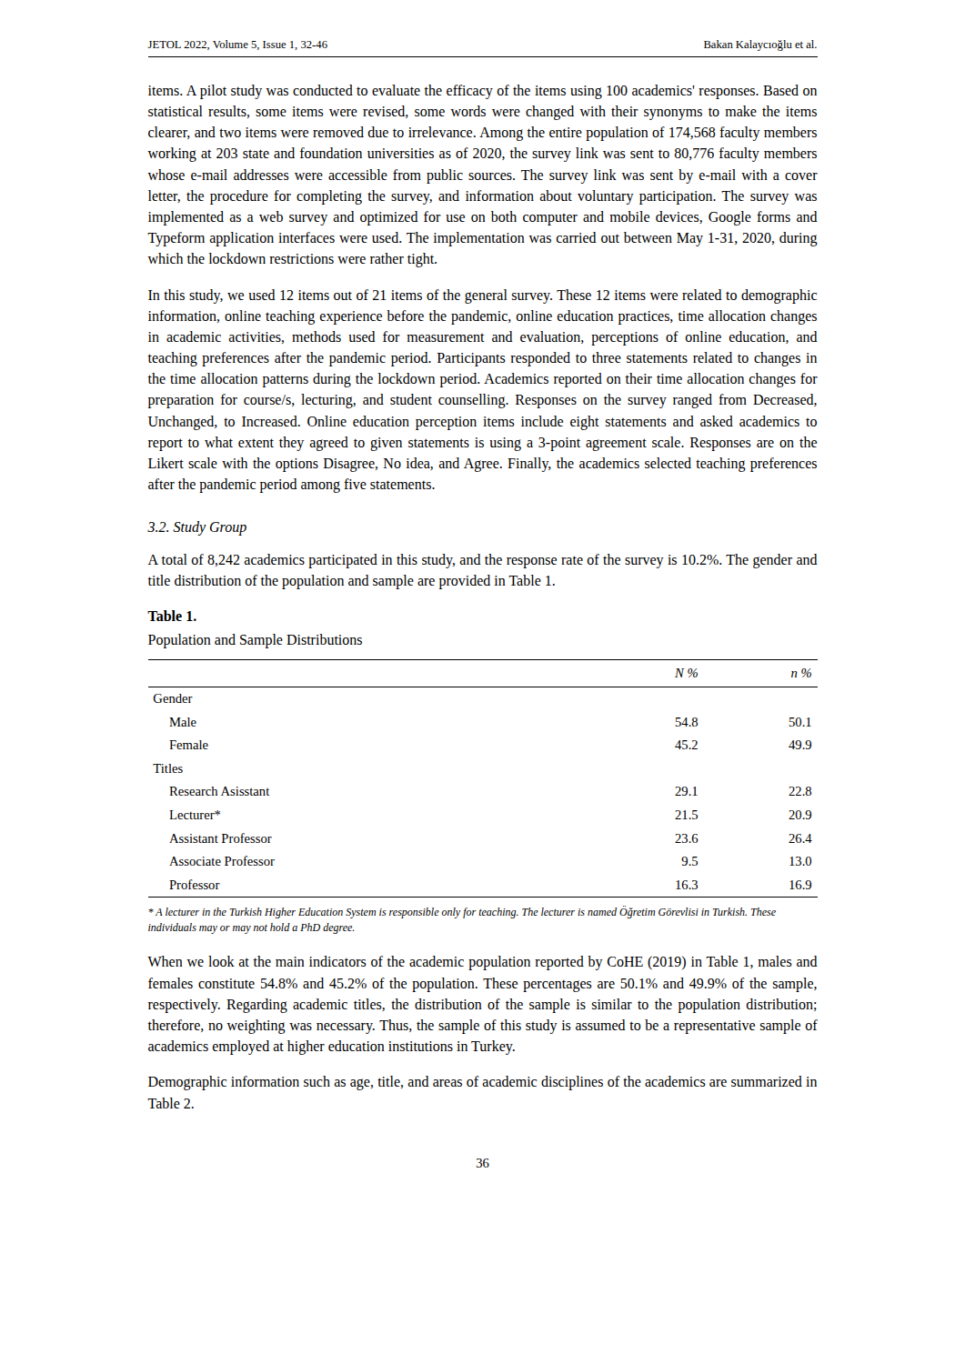JETOL 2022, Volume 5, Issue 1, 32-46 Bakan Kalaycıoğlu et al.
items. A pilot study was conducted to evaluate the efficacy of the items using 100 academics' responses. Based on statistical results, some items were revised, some words were changed with their synonyms to make the items clearer, and two items were removed due to irrelevance. Among the entire population of 174,568 faculty members working at 203 state and foundation universities as of 2020, the survey link was sent to 80,776 faculty members whose e-mail addresses were accessible from public sources. The survey link was sent by e-mail with a cover letter, the procedure for completing the survey, and information about voluntary participation. The survey was implemented as a web survey and optimized for use on both computer and mobile devices, Google forms and Typeform application interfaces were used. The implementation was carried out between May 1-31, 2020, during which the lockdown restrictions were rather tight.
In this study, we used 12 items out of 21 items of the general survey. These 12 items were related to demographic information, online teaching experience before the pandemic, online education practices, time allocation changes in academic activities, methods used for measurement and evaluation, perceptions of online education, and teaching preferences after the pandemic period. Participants responded to three statements related to changes in the time allocation patterns during the lockdown period. Academics reported on their time allocation changes for preparation for course/s, lecturing, and student counselling. Responses on the survey ranged from Decreased, Unchanged, to Increased. Online education perception items include eight statements and asked academics to report to what extent they agreed to given statements is using a 3-point agreement scale. Responses are on the Likert scale with the options Disagree, No idea, and Agree. Finally, the academics selected teaching preferences after the pandemic period among five statements.
3.2. Study Group
A total of 8,242 academics participated in this study, and the response rate of the survey is 10.2%. The gender and title distribution of the population and sample are provided in Table 1.
Table 1.
Population and Sample Distributions
| | N % | n % |
| --- | --- | --- |
| Gender | | |
| Male | 54.8 | 50.1 |
| Female | 45.2 | 49.9 |
| Titles | | |
| Research Asisstant | 29.1 | 22.8 |
| Lecturer* | 21.5 | 20.9 |
| Assistant Professor | 23.6 | 26.4 |
| Associate Professor | 9.5 | 13.0 |
| Professor | 16.3 | 16.9 |
* A lecturer in the Turkish Higher Education System is responsible only for teaching. The lecturer is named Öğretim Görevlisi in Turkish. These individuals may or may not hold a PhD degree.
When we look at the main indicators of the academic population reported by CoHE (2019) in Table 1, males and females constitute 54.8% and 45.2% of the population. These percentages are 50.1% and 49.9% of the sample, respectively. Regarding academic titles, the distribution of the sample is similar to the population distribution; therefore, no weighting was necessary. Thus, the sample of this study is assumed to be a representative sample of academics employed at higher education institutions in Turkey.
Demographic information such as age, title, and areas of academic disciplines of the academics are summarized in Table 2.
36